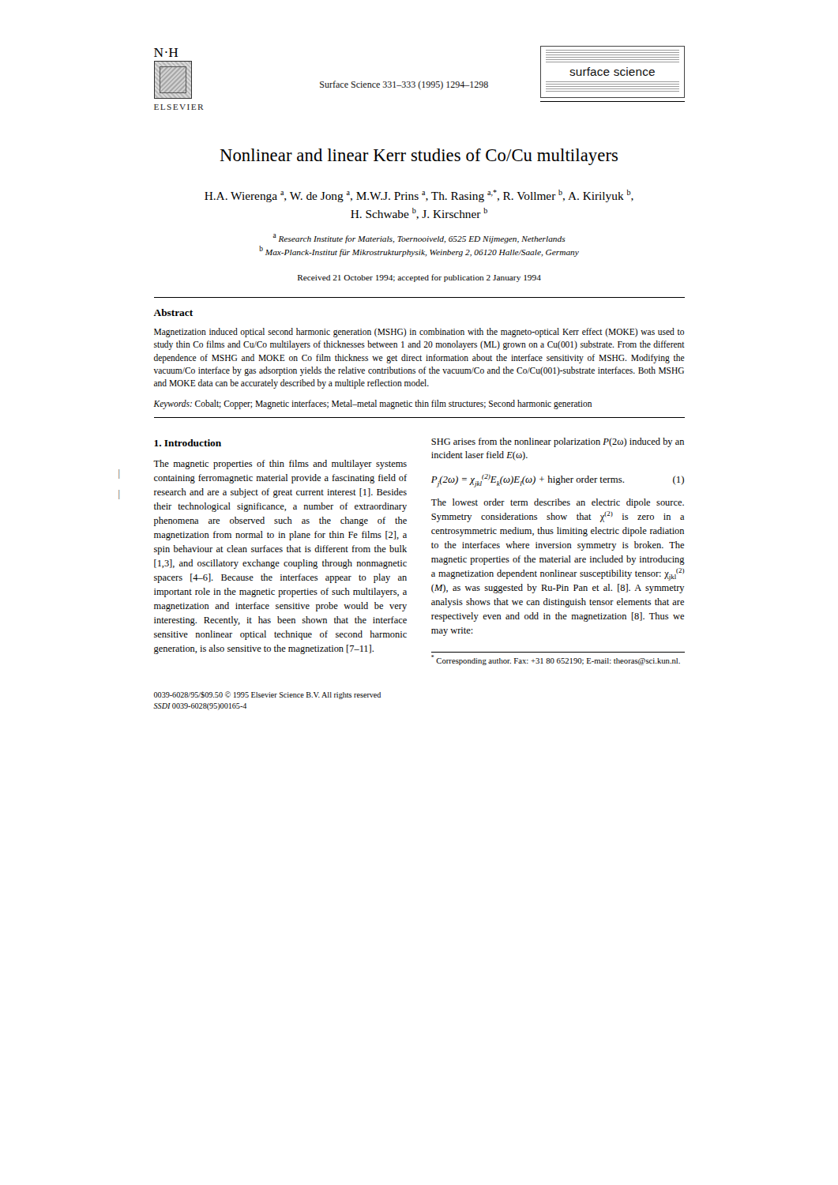N·H
ELSEVIER
Surface Science 331–333 (1995) 1294–1298
surface science
Nonlinear and linear Kerr studies of Co/Cu multilayers
H.A. Wierenga a, W. de Jong a, M.W.J. Prins a, Th. Rasing a,*, R. Vollmer b, A. Kirilyuk b,
H. Schwabe b, J. Kirschner b
a Research Institute for Materials, Toernooiveld, 6525 ED Nijmegen, Netherlands
b Max-Planck-Institut für Mikrostrukturphysik, Weinberg 2, 06120 Halle/Saale, Germany
Received 21 October 1994; accepted for publication 2 January 1994
Abstract
Magnetization induced optical second harmonic generation (MSHG) in combination with the magneto-optical Kerr effect (MOKE) was used to study thin Co films and Cu/Co multilayers of thicknesses between 1 and 20 monolayers (ML) grown on a Cu(001) substrate. From the different dependence of MSHG and MOKE on Co film thickness we get direct information about the interface sensitivity of MSHG. Modifying the vacuum/Co interface by gas adsorption yields the relative contributions of the vacuum/Co and the Co/Cu(001)-substrate interfaces. Both MSHG and MOKE data can be accurately described by a multiple reflection model.
Keywords: Cobalt; Copper; Magnetic interfaces; Metal–metal magnetic thin film structures; Second harmonic generation
1. Introduction
The magnetic properties of thin films and multilayer systems containing ferromagnetic material provide a fascinating field of research and are a subject of great current interest [1]. Besides their technological significance, a number of extraordinary phenomena are observed such as the change of the magnetization from normal to in plane for thin Fe films [2], a spin behaviour at clean surfaces that is different from the bulk [1,3], and oscillatory exchange coupling through nonmagnetic spacers [4–6]. Because the interfaces appear to play an important role in the magnetic properties of such multilayers, a magnetization and interface sensitive probe would be very interesting. Recently, it has been shown that the interface sensitive nonlinear optical technique of second harmonic generation, is also sensitive to the magnetization [7–11].
SHG arises from the nonlinear polarization P(2ω) induced by an incident laser field E(ω).
(1) Pj(2ω) = χjkl(2)Ek(ω)El(ω) + higher order terms.
The lowest order term describes an electric dipole source. Symmetry considerations show that χ(2) is zero in a centrosymmetric medium, thus limiting electric dipole radiation to the interfaces where inversion symmetry is broken. The magnetic properties of the material are included by introducing a magnetization dependent nonlinear susceptibility tensor: χjkl(2)(M), as was suggested by Ru-Pin Pan et al. [8]. A symmetry analysis shows that we can distinguish tensor elements that are respectively even and odd in the magnetization [8]. Thus we may write:
* Corresponding author. Fax: +31 80 652190; E-mail: theoras@sci.kun.nl.
0039-6028/95/$09.50 © 1995 Elsevier Science B.V. All rights reserved
SSDI 0039-6028(95)00165-4
|
|